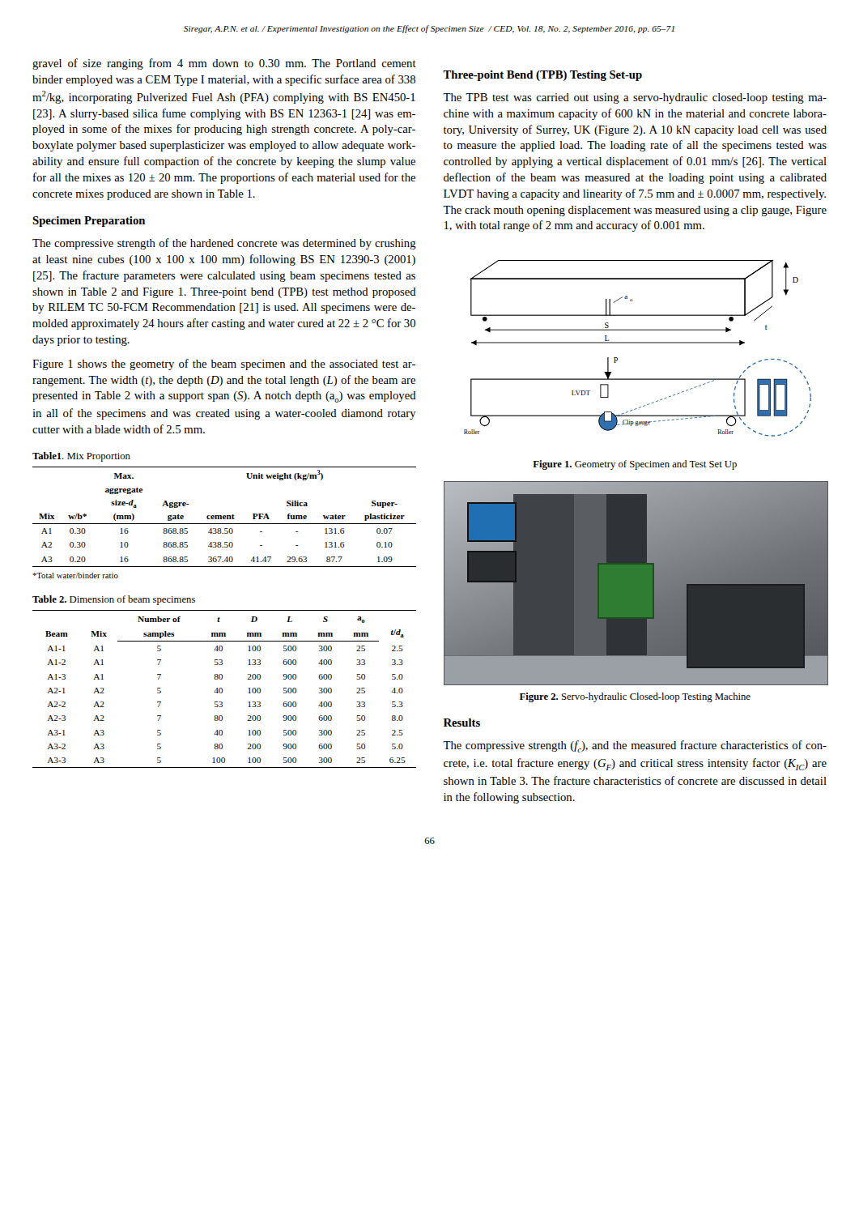Siregar, A.P.N. et al. / Experimental Investigation on the Effect of Specimen Size / CED, Vol. 18, No. 2, September 2016, pp. 65–71
gravel of size ranging from 4 mm down to 0.30 mm. The Portland cement binder employed was a CEM Type I material, with a specific surface area of 338 m2/kg, incorporating Pulverized Fuel Ash (PFA) complying with BS EN450-1 [23]. A slurry-based silica fume complying with BS EN 12363-1 [24] was employed in some of the mixes for producing high strength concrete. A poly-carboxylate polymer based superplasticizer was employed to allow adequate workability and ensure full compaction of the concrete by keeping the slump value for all the mixes as 120 ± 20 mm. The proportions of each material used for the concrete mixes produced are shown in Table 1.
Specimen Preparation
The compressive strength of the hardened concrete was determined by crushing at least nine cubes (100 x 100 x 100 mm) following BS EN 12390-3 (2001) [25]. The fracture parameters were calculated using beam specimens tested as shown in Table 2 and Figure 1. Three-point bend (TPB) test method proposed by RILEM TC 50-FCM Recommendation [21] is used. All specimens were de-molded approximately 24 hours after casting and water cured at 22 ± 2 °C for 30 days prior to testing.
Figure 1 shows the geometry of the beam specimen and the associated test arrangement. The width (t), the depth (D) and the total length (L) of the beam are presented in Table 2 with a support span (S). A notch depth (ao) was employed in all of the specimens and was created using a water-cooled diamond rotary cutter with a blade width of 2.5 mm.
Table1. Mix Proportion
| | Max. | Unit weight (kg/m 3 ) |
| --- | --- | --- |
| Mix | w/b* | aggregate size- d a (mm) | Aggre- gate | cement | PFA | Silica fume | water | Super- plasticizer |
| A1 | 0.30 | 16 | 868.85 | 438.50 | - | - | 131.6 | 0.07 |
| A2 | 0.30 | 10 | 868.85 | 438.50 | - | - | 131.6 | 0.10 |
| A3 | 0.20 | 16 | 868.85 | 367.40 | 41.47 | 29.63 | 87.7 | 1.09 |
*Total water/binder ratio
Table 2. Dimension of beam specimens
| Beam | Mix | Number of | t | D | L | S | a o | t / d a |
| --- | --- | --- | --- | --- | --- | --- | --- | --- |
| samples | mm | mm | mm | mm | mm |
| A1-1 | A1 | 5 | 40 | 100 | 500 | 300 | 25 | 2.5 |
| A1-2 | A1 | 7 | 53 | 133 | 600 | 400 | 33 | 3.3 |
| A1-3 | A1 | 7 | 80 | 200 | 900 | 600 | 50 | 5.0 |
| A2-1 | A2 | 5 | 40 | 100 | 500 | 300 | 25 | 4.0 |
| A2-2 | A2 | 7 | 53 | 133 | 600 | 400 | 33 | 5.3 |
| A2-3 | A2 | 7 | 80 | 200 | 900 | 600 | 50 | 8.0 |
| A3-1 | A3 | 5 | 40 | 100 | 500 | 300 | 25 | 2.5 |
| A3-2 | A3 | 5 | 80 | 200 | 900 | 600 | 50 | 5.0 |
| A3-3 | A3 | 5 | 100 | 100 | 500 | 300 | 25 | 6.25 |
Three-point Bend (TPB) Testing Set-up
The TPB test was carried out using a servo-hydraulic closed-loop testing machine with a maximum capacity of 600 kN in the material and concrete laboratory, University of Surrey, UK (Figure 2). A 10 kN capacity load cell was used to measure the applied load. The loading rate of all the specimens tested was controlled by applying a vertical displacement of 0.01 mm/s [26]. The vertical deflection of the beam was measured at the loading point using a calibrated LVDT having a capacity and linearity of 7.5 mm and ± 0.0007 mm, respectively. The crack mouth opening displacement was measured using a clip gauge, Figure 1, with total range of 2 mm and accuracy of 0.001 mm.
D t a o S L P LVDT Roller Roller Clip gauge
Figure 1. Geometry of Specimen and Test Set Up
Figure 2. Servo-hydraulic Closed-loop Testing Machine
Results
The compressive strength (fc), and the measured fracture characteristics of concrete, i.e. total fracture energy (GF) and critical stress intensity factor (KIC) are shown in Table 3. The fracture characteristics of concrete are discussed in detail in the following subsection.
66